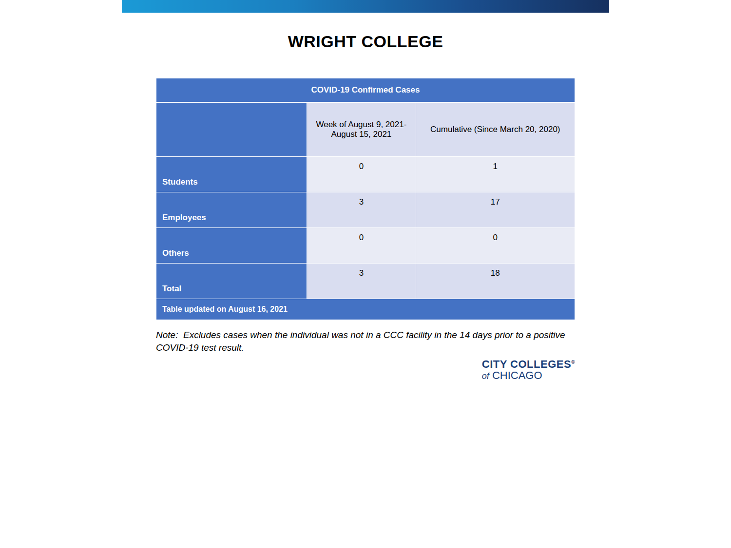WRIGHT COLLEGE
COVID-19 Confirmed Cases
| | Week of August 9, 2021-August 15, 2021 | Cumulative (Since March 20, 2020) |
| --- | --- | --- |
| Students | 0 | 1 |
| Employees | 3 | 17 |
| Others | 0 | 0 |
| Total | 3 | 18 |
| Table updated on August 16, 2021 |
Note: Excludes cases when the individual was not in a CCC facility in the 14 days prior to a positive COVID-19 test result.
CITY COLLEGES®
of CHICAGO